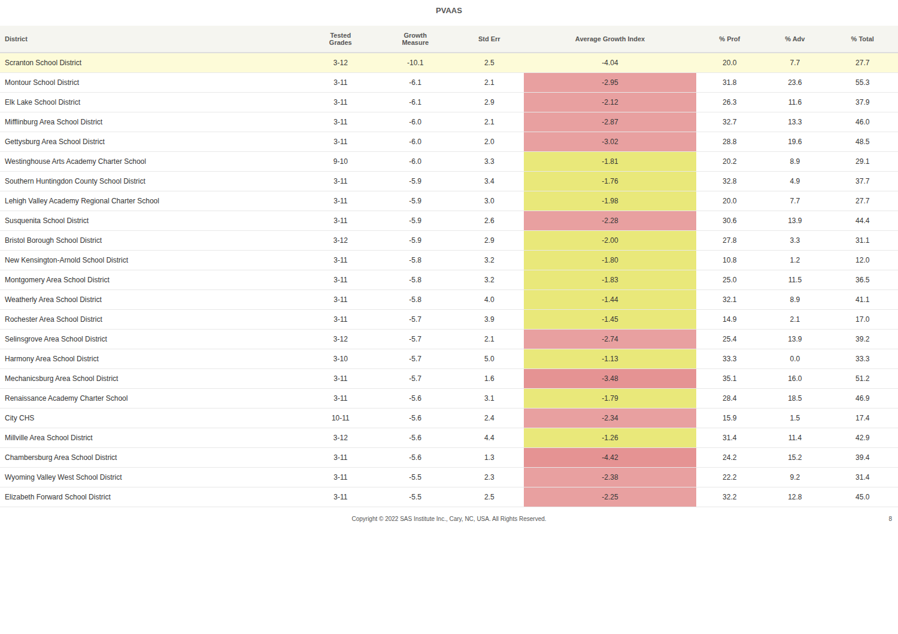PVAAS
| District | Tested Grades | Growth Measure | Std Err | Average Growth Index | % Prof | % Adv | % Total |
| --- | --- | --- | --- | --- | --- | --- | --- |
| Scranton School District | 3-12 | -10.1 | 2.5 | -4.04 | 20.0 | 7.7 | 27.7 |
| Montour School District | 3-11 | -6.1 | 2.1 | -2.95 | 31.8 | 23.6 | 55.3 |
| Elk Lake School District | 3-11 | -6.1 | 2.9 | -2.12 | 26.3 | 11.6 | 37.9 |
| Mifflinburg Area School District | 3-11 | -6.0 | 2.1 | -2.87 | 32.7 | 13.3 | 46.0 |
| Gettysburg Area School District | 3-11 | -6.0 | 2.0 | -3.02 | 28.8 | 19.6 | 48.5 |
| Westinghouse Arts Academy Charter School | 9-10 | -6.0 | 3.3 | -1.81 | 20.2 | 8.9 | 29.1 |
| Southern Huntingdon County School District | 3-11 | -5.9 | 3.4 | -1.76 | 32.8 | 4.9 | 37.7 |
| Lehigh Valley Academy Regional Charter School | 3-11 | -5.9 | 3.0 | -1.98 | 20.0 | 7.7 | 27.7 |
| Susquenita School District | 3-11 | -5.9 | 2.6 | -2.28 | 30.6 | 13.9 | 44.4 |
| Bristol Borough School District | 3-12 | -5.9 | 2.9 | -2.00 | 27.8 | 3.3 | 31.1 |
| New Kensington-Arnold School District | 3-11 | -5.8 | 3.2 | -1.80 | 10.8 | 1.2 | 12.0 |
| Montgomery Area School District | 3-11 | -5.8 | 3.2 | -1.83 | 25.0 | 11.5 | 36.5 |
| Weatherly Area School District | 3-11 | -5.8 | 4.0 | -1.44 | 32.1 | 8.9 | 41.1 |
| Rochester Area School District | 3-11 | -5.7 | 3.9 | -1.45 | 14.9 | 2.1 | 17.0 |
| Selinsgrove Area School District | 3-12 | -5.7 | 2.1 | -2.74 | 25.4 | 13.9 | 39.2 |
| Harmony Area School District | 3-10 | -5.7 | 5.0 | -1.13 | 33.3 | 0.0 | 33.3 |
| Mechanicsburg Area School District | 3-11 | -5.7 | 1.6 | -3.48 | 35.1 | 16.0 | 51.2 |
| Renaissance Academy Charter School | 3-11 | -5.6 | 3.1 | -1.79 | 28.4 | 18.5 | 46.9 |
| City CHS | 10-11 | -5.6 | 2.4 | -2.34 | 15.9 | 1.5 | 17.4 |
| Millville Area School District | 3-12 | -5.6 | 4.4 | -1.26 | 31.4 | 11.4 | 42.9 |
| Chambersburg Area School District | 3-11 | -5.6 | 1.3 | -4.42 | 24.2 | 15.2 | 39.4 |
| Wyoming Valley West School District | 3-11 | -5.5 | 2.3 | -2.38 | 22.2 | 9.2 | 31.4 |
| Elizabeth Forward School District | 3-11 | -5.5 | 2.5 | -2.25 | 32.2 | 12.8 | 45.0 |
Copyright © 2022 SAS Institute Inc., Cary, NC, USA. All Rights Reserved. 8